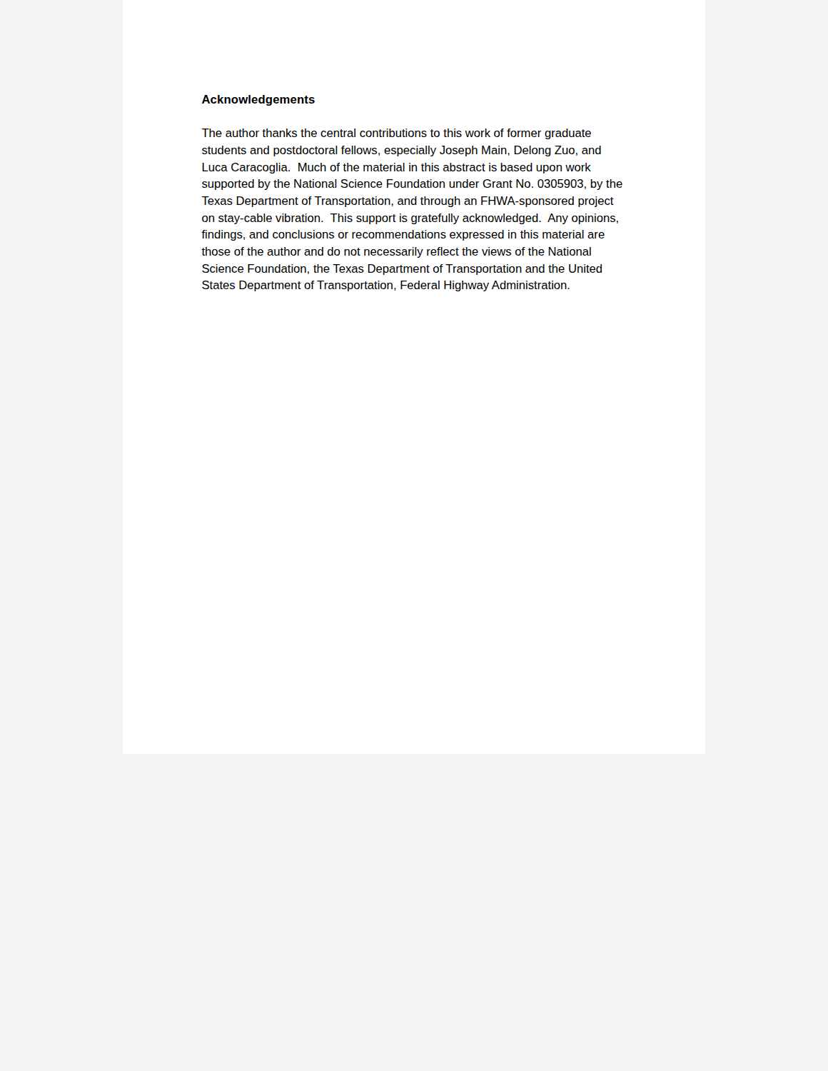Acknowledgements
The author thanks the central contributions to this work of former graduate students and postdoctoral fellows, especially Joseph Main, Delong Zuo, and Luca Caracoglia. Much of the material in this abstract is based upon work supported by the National Science Foundation under Grant No. 0305903, by the Texas Department of Transportation, and through an FHWA-sponsored project on stay-cable vibration. This support is gratefully acknowledged. Any opinions, findings, and conclusions or recommendations expressed in this material are those of the author and do not necessarily reflect the views of the National Science Foundation, the Texas Department of Transportation and the United States Department of Transportation, Federal Highway Administration.